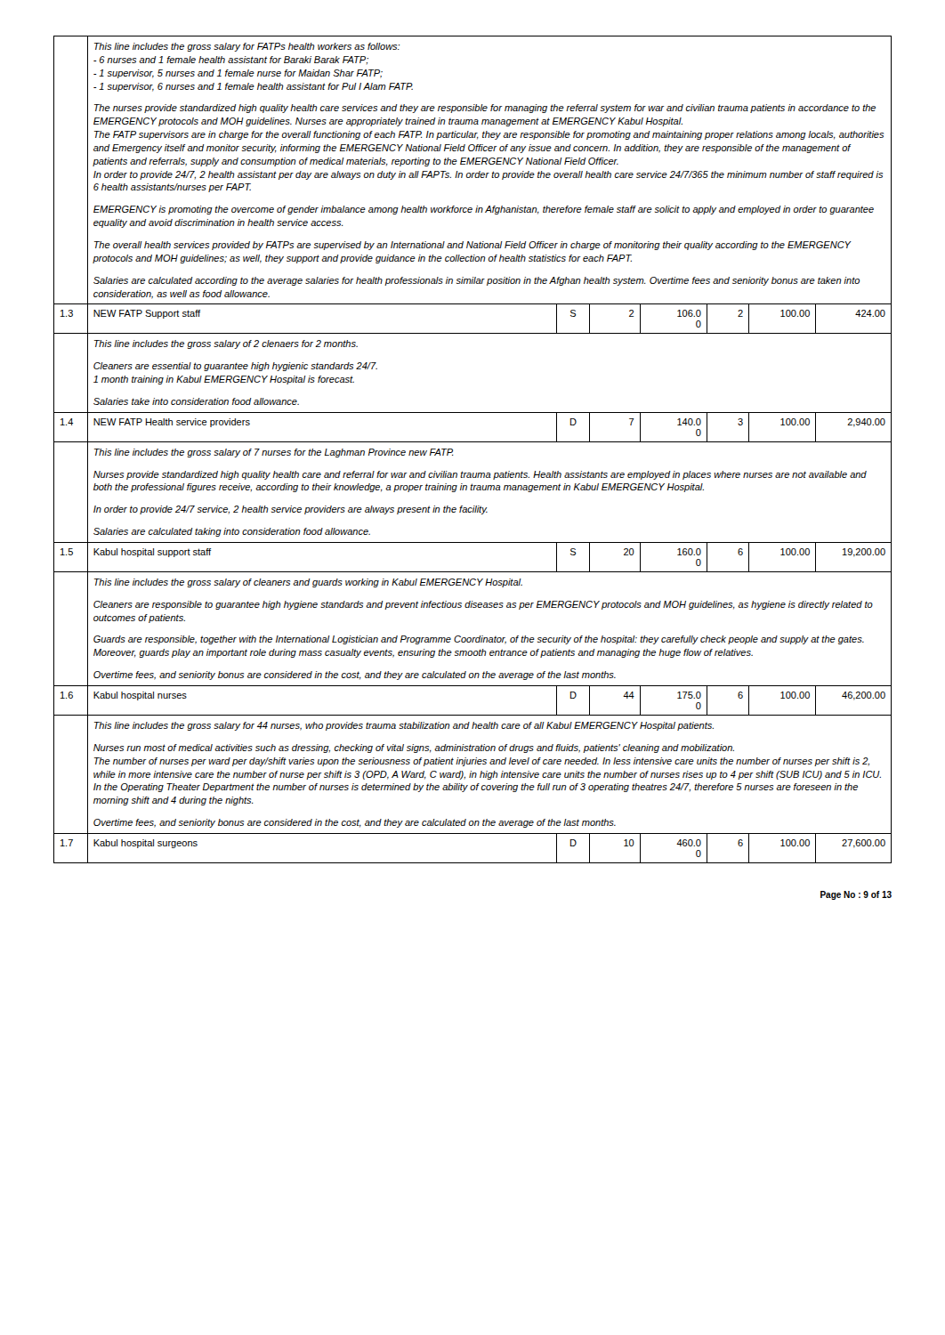| | This line includes the gross salary for FATPs health workers as follows: - 6 nurses and 1 female health assistant for Baraki Barak FATP; - 1 supervisor, 5 nurses and 1 female nurse for Maidan Shar FATP; - 1 supervisor, 6 nurses and 1 female health assistant for Pul I Alam FATP. The nurses provide standardized high quality health care services and they are responsible for managing the referral system for war and civilian trauma patients in accordance to the EMERGENCY protocols and MOH guidelines. Nurses are appropriately trained in trauma management at EMERGENCY Kabul Hospital. The FATP supervisors are in charge for the overall functioning of each FATP. In particular, they are responsible for promoting and maintaining proper relations among locals, authorities and Emergency itself and monitor security, informing the EMERGENCY National Field Officer of any issue and concern. In addition, they are responsible of the management of patients and referrals, supply and consumption of medical materials, reporting to the EMERGENCY National Field Officer. In order to provide 24/7, 2 health assistant per day are always on duty in all FAPTs. In order to provide the overall health care service 24/7/365 the minimum number of staff required is 6 health assistants/nurses per FAPT. EMERGENCY is promoting the overcome of gender imbalance among health workforce in Afghanistan, therefore female staff are solicit to apply and employed in order to guarantee equality and avoid discrimination in health service access. The overall health services provided by FATPs are supervised by an International and National Field Officer in charge of monitoring their quality according to the EMERGENCY protocols and MOH guidelines; as well, they support and provide guidance in the collection of health statistics for each FAPT. Salaries are calculated according to the average salaries for health professionals in similar position in the Afghan health system. Overtime fees and seniority bonus are taken into consideration, as well as food allowance. |
| 1.3 | NEW FATP Support staff | S | 2 | 106.0 0 | 2 | 100.00 | 424.00 |
| | This line includes the gross salary of 2 clenaers for 2 months. Cleaners are essential to guarantee high hygienic standards 24/7. 1 month training in Kabul EMERGENCY Hospital is forecast. Salaries take into consideration food allowance. |
| 1.4 | NEW FATP Health service providers | D | 7 | 140.0 0 | 3 | 100.00 | 2,940.00 |
| | This line includes the gross salary of 7 nurses for the Laghman Province new FATP. Nurses provide standardized high quality health care and referral for war and civilian trauma patients. Health assistants are employed in places where nurses are not available and both the professional figures receive, according to their knowledge, a proper training in trauma management in Kabul EMERGENCY Hospital. In order to provide 24/7 service, 2 health service providers are always present in the facility. Salaries are calculated taking into consideration food allowance. |
| 1.5 | Kabul hospital support staff | S | 20 | 160.0 0 | 6 | 100.00 | 19,200.00 |
| | This line includes the gross salary of cleaners and guards working in Kabul EMERGENCY Hospital. Cleaners are responsible to guarantee high hygiene standards and prevent infectious diseases as per EMERGENCY protocols and MOH guidelines, as hygiene is directly related to outcomes of patients. Guards are responsible, together with the International Logistician and Programme Coordinator, of the security of the hospital: they carefully check people and supply at the gates. Moreover, guards play an important role during mass casualty events, ensuring the smooth entrance of patients and managing the huge flow of relatives. Overtime fees, and seniority bonus are considered in the cost, and they are calculated on the average of the last months. |
| 1.6 | Kabul hospital nurses | D | 44 | 175.0 0 | 6 | 100.00 | 46,200.00 |
| | This line includes the gross salary for 44 nurses, who provides trauma stabilization and health care of all Kabul EMERGENCY Hospital patients. Nurses run most of medical activities such as dressing, checking of vital signs, administration of drugs and fluids, patients' cleaning and mobilization. The number of nurses per ward per day/shift varies upon the seriousness of patient injuries and level of care needed. In less intensive care units the number of nurses per shift is 2, while in more intensive care the number of nurse per shift is 3 (OPD, A Ward, C ward), in high intensive care units the number of nurses rises up to 4 per shift (SUB ICU) and 5 in ICU. In the Operating Theater Department the number of nurses is determined by the ability of covering the full run of 3 operating theatres 24/7, therefore 5 nurses are foreseen in the morning shift and 4 during the nights. Overtime fees, and seniority bonus are considered in the cost, and they are calculated on the average of the last months. |
| 1.7 | Kabul hospital surgeons | D | 10 | 460.0 0 | 6 | 100.00 | 27,600.00 |
Page No : 9 of 13